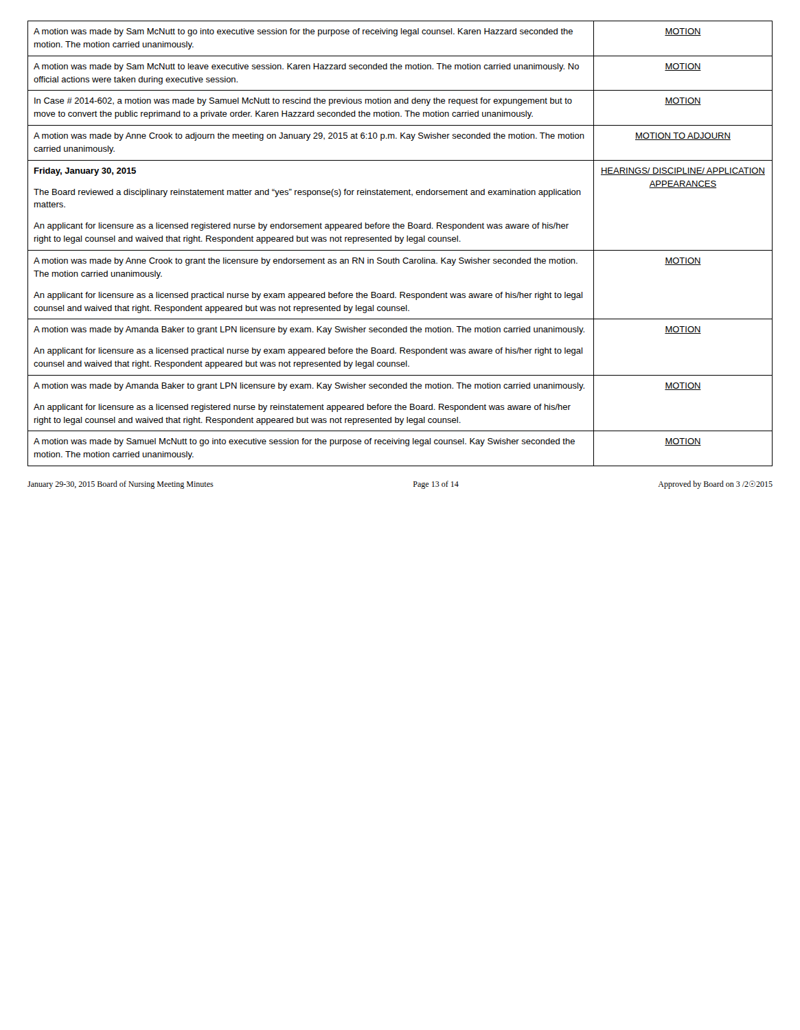| A motion was made by Sam McNutt to go into executive session for the purpose of receiving legal counsel. Karen Hazzard seconded the motion. The motion carried unanimously. | MOTION |
| A motion was made by Sam McNutt to leave executive session. Karen Hazzard seconded the motion. The motion carried unanimously. No official actions were taken during executive session. | MOTION |
| In Case # 2014-602, a motion was made by Samuel McNutt to rescind the previous motion and deny the request for expungement but to move to convert the public reprimand to a private order. Karen Hazzard seconded the motion. The motion carried unanimously. | MOTION |
| A motion was made by Anne Crook to adjourn the meeting on January 29, 2015 at 6:10 p.m. Kay Swisher seconded the motion. The motion carried unanimously. | MOTION TO ADJOURN |
| Friday, January 30, 2015 The Board reviewed a disciplinary reinstatement matter and “yes” response(s) for reinstatement, endorsement and examination application matters. An applicant for licensure as a licensed registered nurse by endorsement appeared before the Board. Respondent was aware of his/her right to legal counsel and waived that right. Respondent appeared but was not represented by legal counsel. | HEARINGS/ DISCIPLINE/ APPLICATION APPEARANCES |
| A motion was made by Anne Crook to grant the licensure by endorsement as an RN in South Carolina. Kay Swisher seconded the motion. The motion carried unanimously. An applicant for licensure as a licensed practical nurse by exam appeared before the Board. Respondent was aware of his/her right to legal counsel and waived that right. Respondent appeared but was not represented by legal counsel. | MOTION |
| A motion was made by Amanda Baker to grant LPN licensure by exam. Kay Swisher seconded the motion. The motion carried unanimously. An applicant for licensure as a licensed practical nurse by exam appeared before the Board. Respondent was aware of his/her right to legal counsel and waived that right. Respondent appeared but was not represented by legal counsel. | MOTION |
| A motion was made by Amanda Baker to grant LPN licensure by exam. Kay Swisher seconded the motion. The motion carried unanimously. An applicant for licensure as a licensed registered nurse by reinstatement appeared before the Board. Respondent was aware of his/her right to legal counsel and waived that right. Respondent appeared but was not represented by legal counsel. | MOTION |
| A motion was made by Samuel McNutt to go into executive session for the purpose of receiving legal counsel. Kay Swisher seconded the motion. The motion carried unanimously. | MOTION |
January 29-30, 2015 Board of Nursing Meeting Minutes Page 13 of 14 Approved by Board on 3 /2☉2015